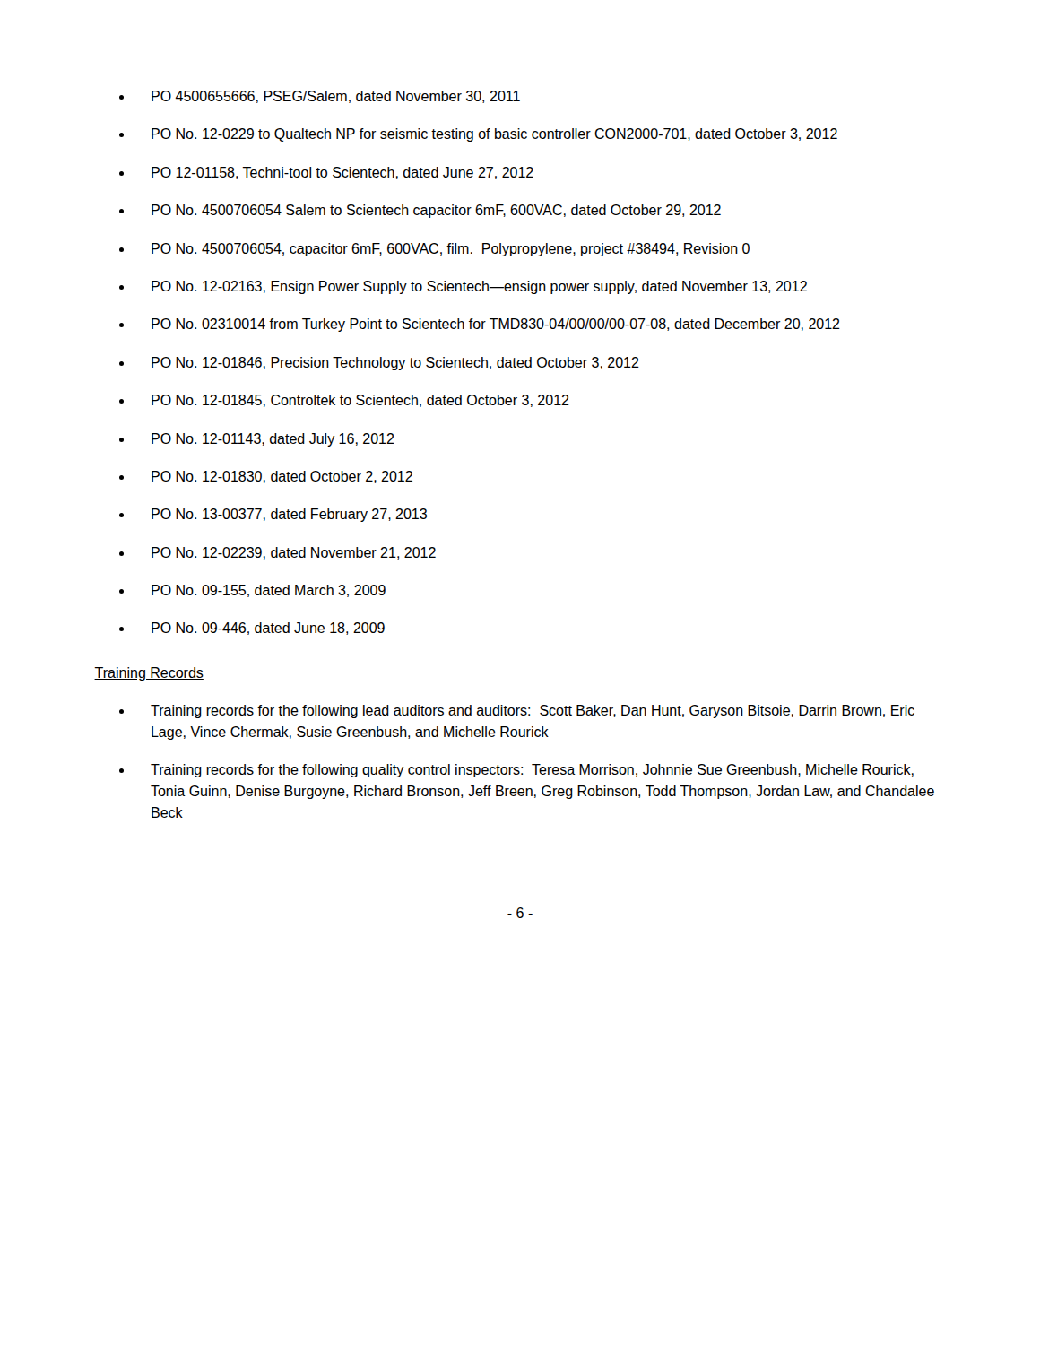PO 4500655666, PSEG/Salem, dated November 30, 2011
PO No. 12-0229 to Qualtech NP for seismic testing of basic controller CON2000-701, dated October 3, 2012
PO 12-01158, Techni-tool to Scientech, dated June 27, 2012
PO No. 4500706054 Salem to Scientech capacitor 6mF, 600VAC, dated October 29, 2012
PO No. 4500706054, capacitor 6mF, 600VAC, film. Polypropylene, project #38494, Revision 0
PO No. 12-02163, Ensign Power Supply to Scientech—ensign power supply, dated November 13, 2012
PO No. 02310014 from Turkey Point to Scientech for TMD830-04/00/00/00-07-08, dated December 20, 2012
PO No. 12-01846, Precision Technology to Scientech, dated October 3, 2012
PO No. 12-01845, Controltek to Scientech, dated October 3, 2012
PO No. 12-01143, dated July 16, 2012
PO No. 12-01830, dated October 2, 2012
PO No. 13-00377, dated February 27, 2013
PO No. 12-02239, dated November 21, 2012
PO No. 09-155, dated March 3, 2009
PO No. 09-446, dated June 18, 2009
Training Records
Training records for the following lead auditors and auditors: Scott Baker, Dan Hunt, Garyson Bitsoie, Darrin Brown, Eric Lage, Vince Chermak, Susie Greenbush, and Michelle Rourick
Training records for the following quality control inspectors: Teresa Morrison, Johnnie Sue Greenbush, Michelle Rourick, Tonia Guinn, Denise Burgoyne, Richard Bronson, Jeff Breen, Greg Robinson, Todd Thompson, Jordan Law, and Chandalee Beck
- 6 -